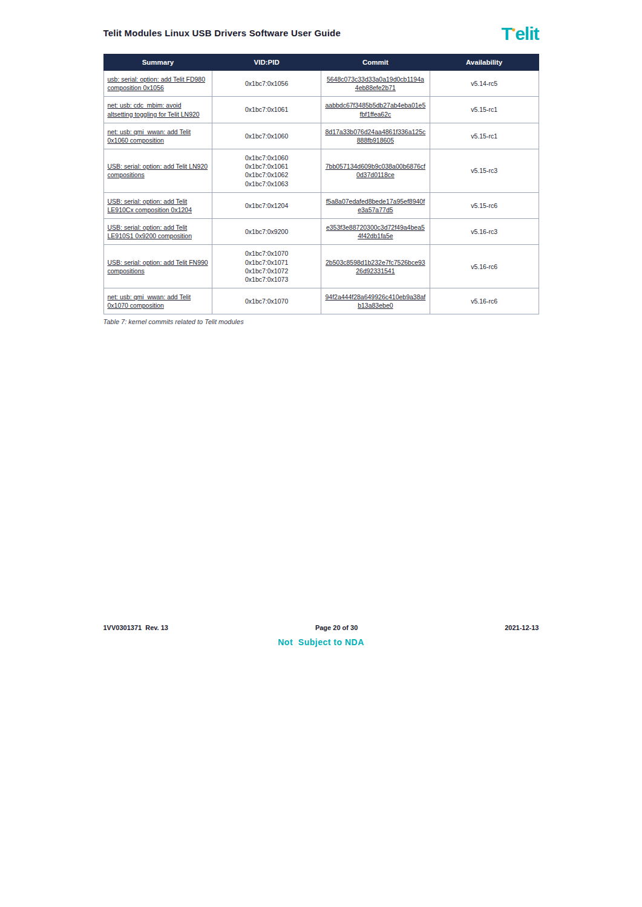Telit Modules Linux USB Drivers Software User Guide
T•elit
| Summary | VID:PID | Commit | Availability |
| --- | --- | --- | --- |
| usb: serial: option: add Telit FD980 composition 0x1056 | 0x1bc7:0x1056 | 5648c073c33d33a0a19d0cb1194a4eb88efe2b71 | v5.14-rc5 |
| net: usb: cdc_mbim: avoid altsetting toggling for Telit LN920 | 0x1bc7:0x1061 | aabbdc67f3485b5db27ab4eba01e5fbf1ffea62c | v5.15-rc1 |
| net: usb: qmi_wwan: add Telit 0x1060 composition | 0x1bc7:0x1060 | 8d17a33b076d24aa4861f336a125c888fb918605 | v5.15-rc1 |
| USB: serial: option: add Telit LN920 compositions | 0x1bc7:0x1060 0x1bc7:0x1061 0x1bc7:0x1062 0x1bc7:0x1063 | 7bb057134d609b9c038a00b6876cf0d37d0118ce | v5.15-rc3 |
| USB: serial: option: add Telit LE910Cx composition 0x1204 | 0x1bc7:0x1204 | f5a8a07edafed8bede17a95ef8940fe3a57a77d5 | v5.15-rc6 |
| USB: serial: option: add Telit LE910S1 0x9200 composition | 0x1bc7:0x9200 | e353f3e88720300c3d72f49a4bea54f42db1fa5e | v5.16-rc3 |
| USB: serial: option: add Telit FN990 compositions | 0x1bc7:0x1070 0x1bc7:0x1071 0x1bc7:0x1072 0x1bc7:0x1073 | 2b503c8598d1b232e7fc7526bce9326d92331541 | v5.16-rc6 |
| net: usb: qmi_wwan: add Telit 0x1070 composition | 0x1bc7:0x1070 | 94f2a444f28a649926c410eb9a38afb13a83ebe0 | v5.16-rc6 |
Table 7: kernel commits related to Telit modules
1VV0301371 Rev. 13
Page 20 of 30
2021-12-13
Not Subject to NDA